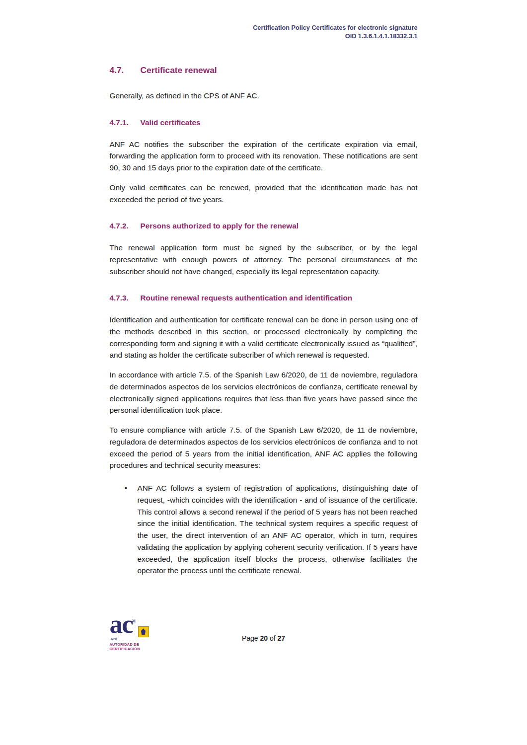Certification Policy Certificates for electronic signature
OID 1.3.6.1.4.1.18332.3.1
4.7. Certificate renewal
Generally, as defined in the CPS of ANF AC.
4.7.1. Valid certificates
ANF AC notifies the subscriber the expiration of the certificate expiration via email, forwarding the application form to proceed with its renovation. These notifications are sent 90, 30 and 15 days prior to the expiration date of the certificate.
Only valid certificates can be renewed, provided that the identification made has not exceeded the period of five years.
4.7.2. Persons authorized to apply for the renewal
The renewal application form must be signed by the subscriber, or by the legal representative with enough powers of attorney. The personal circumstances of the subscriber should not have changed, especially its legal representation capacity.
4.7.3. Routine renewal requests authentication and identification
Identification and authentication for certificate renewal can be done in person using one of the methods described in this section, or processed electronically by completing the corresponding form and signing it with a valid certificate electronically issued as “qualified”, and stating as holder the certificate subscriber of which renewal is requested.
In accordance with article 7.5. of the Spanish Law 6/2020, de 11 de noviembre, reguladora de determinados aspectos de los servicios electrónicos de confianza, certificate renewal by electronically signed applications requires that less than five years have passed since the personal identification took place.
To ensure compliance with article 7.5. of the Spanish Law 6/2020, de 11 de noviembre, reguladora de determinados aspectos de los servicios electrónicos de confianza and to not exceed the period of 5 years from the initial identification, ANF AC applies the following procedures and technical security measures:
ANF AC follows a system of registration of applications, distinguishing date of request, -which coincides with the identification - and of issuance of the certificate. This control allows a second renewal if the period of 5 years has not been reached since the initial identification. The technical system requires a specific request of the user, the direct intervention of an ANF AC operator, which in turn, requires validating the application by applying coherent security verification. If 5 years have exceeded, the application itself blocks the process, otherwise facilitates the operator the process until the certificate renewal.
ac®
ANF
AUTORIDAD DE
CERTIFICACIÓN
Page 20 of 27